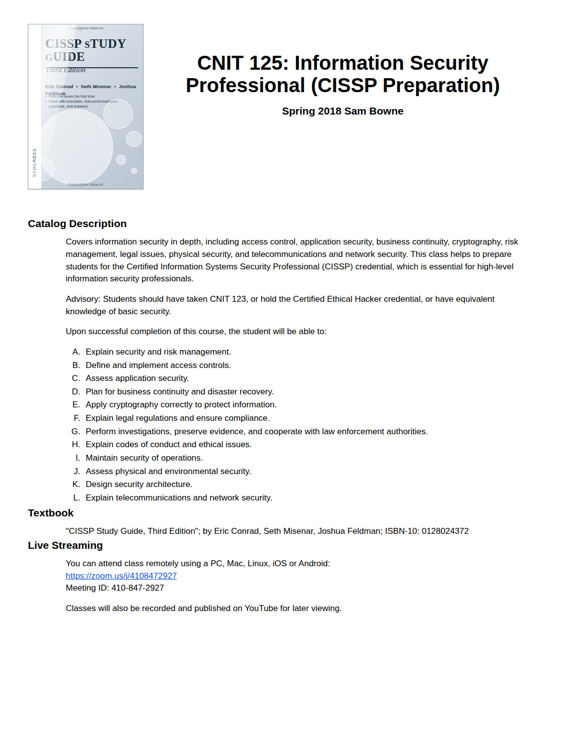Copyrighted Material
SYNGRESS
CISSP STUDY GUIDE
Third Edition
Eric Conrad ▪ Seth Misenar ▪ Joshua Feldman
Pass the exam the first time
Filled with exercises, real-world examples,
questions, and answers
Copyrighted Material
CNIT 125: Information Security Professional (CISSP Preparation)
Spring 2018 Sam Bowne
Catalog Description
Covers information security in depth, including access control, application security, business continuity, cryptography, risk management, legal issues, physical security, and telecommunications and network security. This class helps to prepare students for the Certified Information Systems Security Professional (CISSP) credential, which is essential for high-level information security professionals.
Advisory: Students should have taken CNIT 123, or hold the Certified Ethical Hacker credential, or have equivalent knowledge of basic security.
Upon successful completion of this course, the student will be able to:
Explain security and risk management.
Define and implement access controls.
Assess application security.
Plan for business continuity and disaster recovery.
Apply cryptography correctly to protect information.
Explain legal regulations and ensure compliance.
Perform investigations, preserve evidence, and cooperate with law enforcement authorities.
Explain codes of conduct and ethical issues.
Maintain security of operations.
Assess physical and environmental security.
Design security architecture.
Explain telecommunications and network security.
Textbook
"CISSP Study Guide, Third Edition"; by Eric Conrad, Seth Misenar, Joshua Feldman; ISBN-10: 0128024372
Live Streaming
You can attend class remotely using a PC, Mac, Linux, iOS or Android:
https://zoom.us/j/4108472927
Meeting ID: 410-847-2927
Classes will also be recorded and published on YouTube for later viewing.